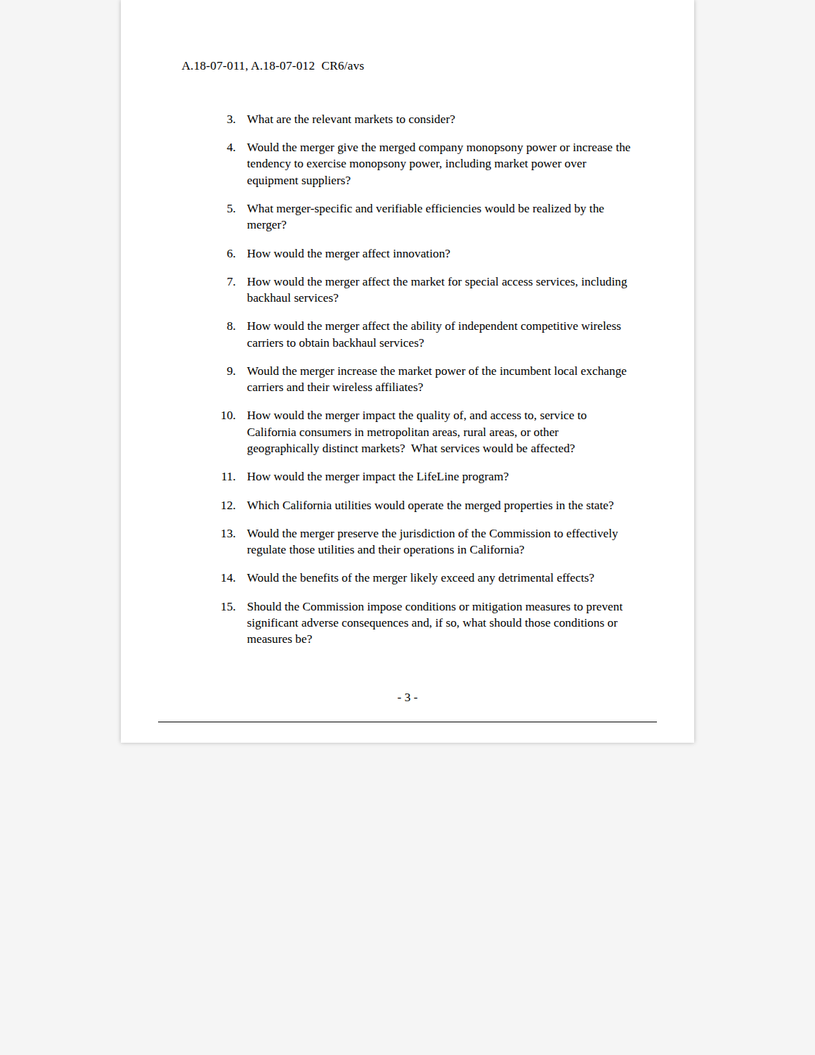A.18-07-011, A.18-07-012 CR6/avs
What are the relevant markets to consider?
Would the merger give the merged company monopsony power or increase the tendency to exercise monopsony power, including market power over equipment suppliers?
What merger-specific and verifiable efficiencies would be realized by the merger?
How would the merger affect innovation?
How would the merger affect the market for special access services, including backhaul services?
How would the merger affect the ability of independent competitive wireless carriers to obtain backhaul services?
Would the merger increase the market power of the incumbent local exchange carriers and their wireless affiliates?
How would the merger impact the quality of, and access to, service to California consumers in metropolitan areas, rural areas, or other geographically distinct markets? What services would be affected?
How would the merger impact the LifeLine program?
Which California utilities would operate the merged properties in the state?
Would the merger preserve the jurisdiction of the Commission to effectively regulate those utilities and their operations in California?
Would the benefits of the merger likely exceed any detrimental effects?
Should the Commission impose conditions or mitigation measures to prevent significant adverse consequences and, if so, what should those conditions or measures be?
- 3 -